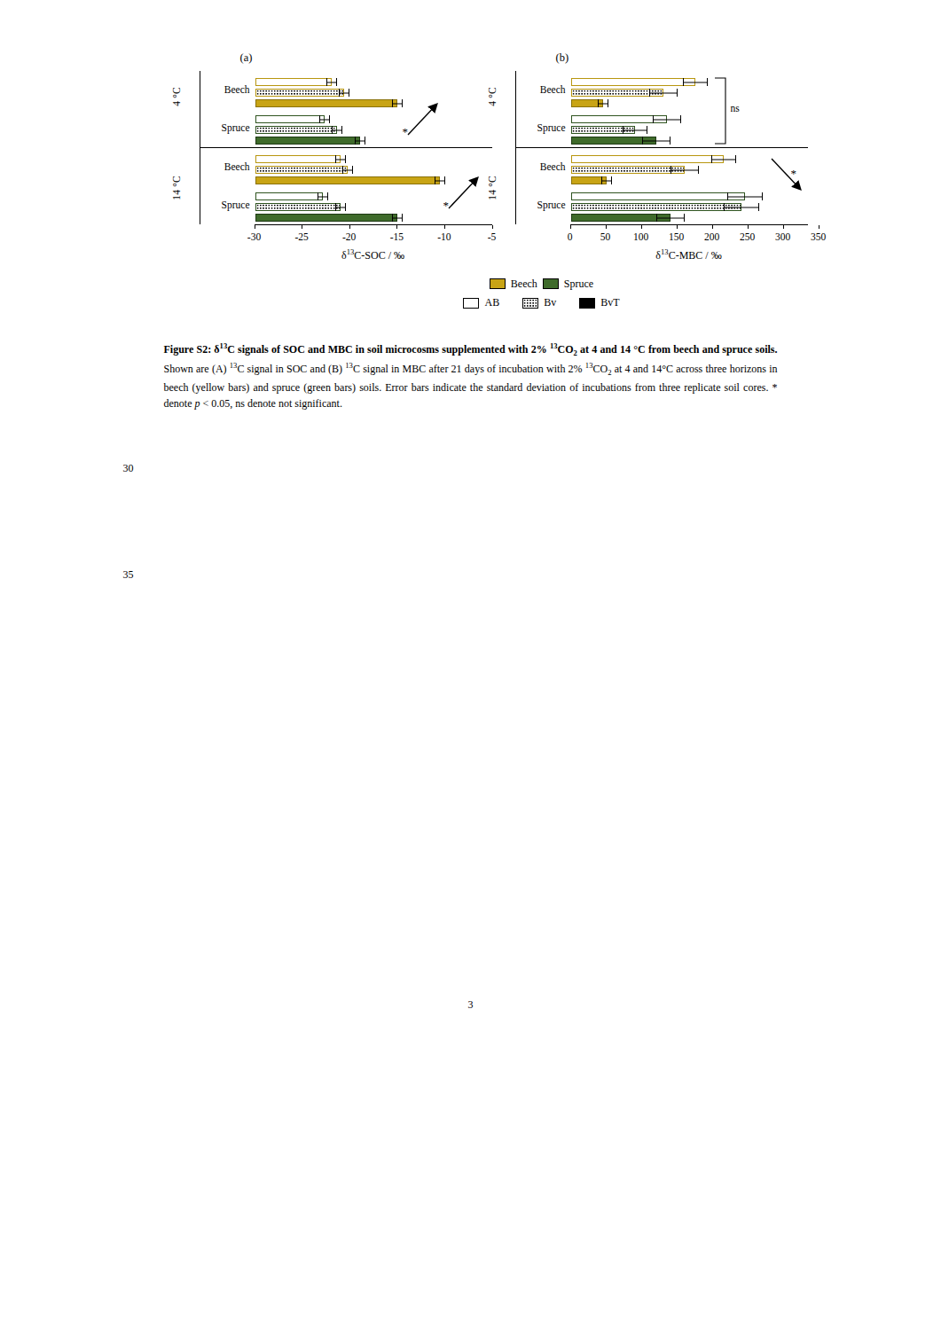(a)
4 °C
14 °C
Beech
Spruce
*
Beech
Spruce
*
-30
-25
-20
-15
-10
-5
δ13C-SOC / ‰
(b)
4 °C
14 °C
Beech
Spruce
ns
Beech
Spruce
*
0
50
100
150
200
250
300
350
δ13C-MBC / ‰
Beech Spruce
AB Bv BvT
30
Figure S2: δ13C signals of SOC and MBC in soil microcosms supplemented with 2% 13CO2 at 4 and 14 °C from beech and spruce soils. Shown are (A) 13C signal in SOC and (B) 13C signal in MBC after 21 days of incubation with 2% 13CO2 at 4 and 14°C across three horizons in beech (yellow bars) and spruce (green bars) soils. Error bars indicate the standard deviation of incubations from three replicate soil cores. * denote p < 0.05, ns denote not significant.
35
3